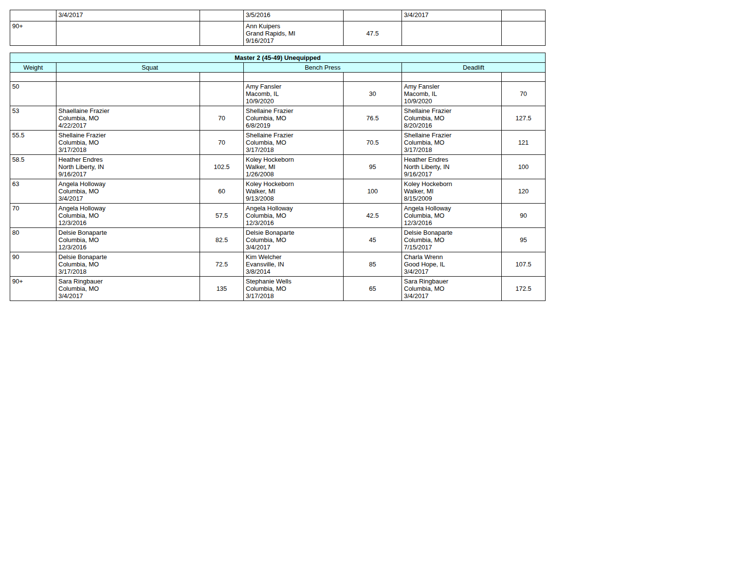| | 3/4/2017 | | 3/5/2016 | | 3/4/2017 | |
| 90+ | | | Ann Kuipers Grand Rapids, MI 9/16/2017 | 47.5 | | |
| Master 2 (45-49) Unequipped |
| Weight | Squat | Bench Press | Deadlift |
| 50 | | | Amy Fansler Macomb, IL 10/9/2020 | 30 | Amy Fansler Macomb, IL 10/9/2020 | 70 |
| 53 | Shaellaine Frazier Columbia, MO 4/22/2017 | 70 | Shellaine Frazier Columbia, MO 6/8/2019 | 76.5 | Shellaine Frazier Columbia, MO 8/20/2016 | 127.5 |
| 55.5 | Shellaine Frazier Columbia, MO 3/17/2018 | 70 | Shellaine Frazier Columbia, MO 3/17/2018 | 70.5 | Shellaine Frazier Columbia, MO 3/17/2018 | 121 |
| 58.5 | Heather Endres North Liberty, IN 9/16/2017 | 102.5 | Koley Hockeborn Walker, MI 1/26/2008 | 95 | Heather Endres North Liberty, IN 9/16/2017 | 100 |
| 63 | Angela Holloway Columbia, MO 3/4/2017 | 60 | Koley Hockeborn Walker, MI 9/13/2008 | 100 | Koley Hockeborn Walker, MI 8/15/2009 | 120 |
| 70 | Angela Holloway Columbia, MO 12/3/2016 | 57.5 | Angela Holloway Columbia, MO 12/3/2016 | 42.5 | Angela Holloway Columbia, MO 12/3/2016 | 90 |
| 80 | Delsie Bonaparte Columbia, MO 12/3/2016 | 82.5 | Delsie Bonaparte Columbia, MO 3/4/2017 | 45 | Delsie Bonaparte Columbia, MO 7/15/2017 | 95 |
| 90 | Delsie Bonaparte Columbia, MO 3/17/2018 | 72.5 | Kim Welcher Evansville, IN 3/8/2014 | 85 | Charla Wrenn Good Hope, IL 3/4/2017 | 107.5 |
| 90+ | Sara Ringbauer Columbia, MO 3/4/2017 | 135 | Stephanie Wells Columbia, MO 3/17/2018 | 65 | Sara Ringbauer Columbia, MO 3/4/2017 | 172.5 |